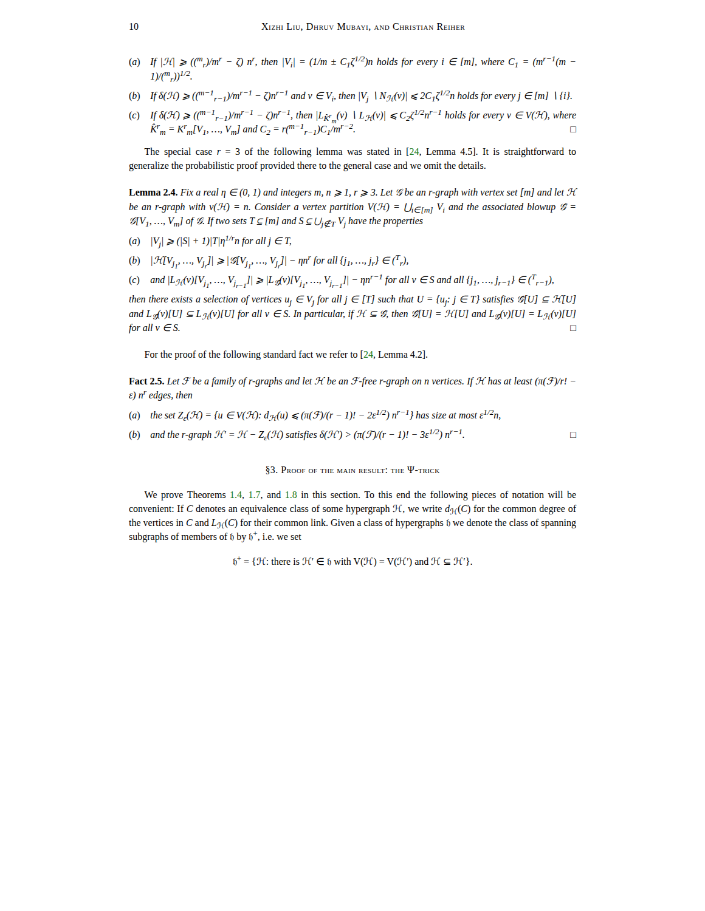10 Xizhi Liu, Dhruv Mubayi, and Christian Reiher
(a) If |ℋ| ⩾ ((mr)/mr − ζ) nr, then |Vi| = (1/m ± C1ζ1/2)n holds for every i ∈ [m], where C1 = (mr−1(m − 1)/(mr))1/2.
(b) If δ(ℋ) ⩾ ((m−1r−1)/mr−1 − ζ)nr−1 and v ∈ Vi, then |Vj ∖ Nℋ(v)| ⩽ 2C1ζ1/2n holds for every j ∈ [m] ∖ {i}.
(c) If δ(ℋ) ⩾ ((m−1r−1)/mr−1 − ζ)nr−1, then |LK̂rm(v) ∖ Lℋ(v)| ⩽ C2ζ1/2nr−1 holds for every v ∈ V(ℋ), where K̂rm = Krm[V1, …, Vm] and C2 = r(m−1r−1)C1/mr−2. □
The special case r = 3 of the following lemma was stated in [24, Lemma 4.5]. It is straightforward to generalize the probabilistic proof provided there to the general case and we omit the details.
Lemma 2.4. Fix a real η ∈ (0, 1) and integers m, n ⩾ 1, r ⩾ 3. Let 𝒢 be an r-graph with vertex set [m] and let ℋ be an r-graph with v(ℋ) = n. Consider a vertex partition V(ℋ) = ⋃i∈[m] Vi and the associated blowup 𝒢̂ = 𝒢[V1, …, Vm] of 𝒢. If two sets T ⊆ [m] and S ⊆ ⋃j∉T Vj have the properties
(a) |Vj| ⩾ (|S| + 1)|T|η1/rn for all j ∈ T,
(b) |ℋ[Vj1, …, Vjr]| ⩾ |𝒢̂[Vj1, …, Vjr]| − ηnr for all {j1, …, jr} ∈ (Tr),
(c) and |Lℋ(v)[Vj1, …, Vjr−1]| ⩾ |L𝒢̂(v)[Vj1, …, Vjr−1]| − ηnr−1 for all v ∈ S and all {j1, …, jr−1} ∈ (Tr−1),
then there exists a selection of vertices uj ∈ Vj for all j ∈ [T] such that U = {uj: j ∈ T} satisfies 𝒢̂[U] ⊆ ℋ[U] and L𝒢̂(v)[U] ⊆ Lℋ(v)[U] for all v ∈ S. In particular, if ℋ ⊆ 𝒢̂, then 𝒢̂[U] = ℋ[U] and L𝒢̂(v)[U] = Lℋ(v)[U] for all v ∈ S. □
For the proof of the following standard fact we refer to [24, Lemma 4.2].
Fact 2.5. Let ℱ be a family of r-graphs and let ℋ be an ℱ-free r-graph on n vertices. If ℋ has at least (π(ℱ)/r! − ε) nr edges, then
(a) the set Zε(ℋ) = {u ∈ V(ℋ): dℋ(u) ⩽ (π(ℱ)/(r − 1)! − 2ε1/2) nr−1} has size at most ε1/2n,
(b) and the r-graph ℋ′ = ℋ − Zε(ℋ) satisfies δ(ℋ′) > (π(ℱ)/(r − 1)! − 3ε1/2) nr−1. □
§3. Proof of the main result: the Ψ-trick
We prove Theorems 1.4, 1.7, and 1.8 in this section. To this end the following pieces of notation will be convenient: If C denotes an equivalence class of some hypergraph ℋ, we write dℋ(C) for the common degree of the vertices in C and Lℋ(C) for their common link. Given a class of hypergraphs 𝔥 we denote the class of spanning subgraphs of members of 𝔥 by 𝔥+, i.e. we set
𝔥+ = {ℋ: there is ℋ′ ∈ 𝔥 with V(ℋ) = V(ℋ′) and ℋ ⊆ ℋ′}.